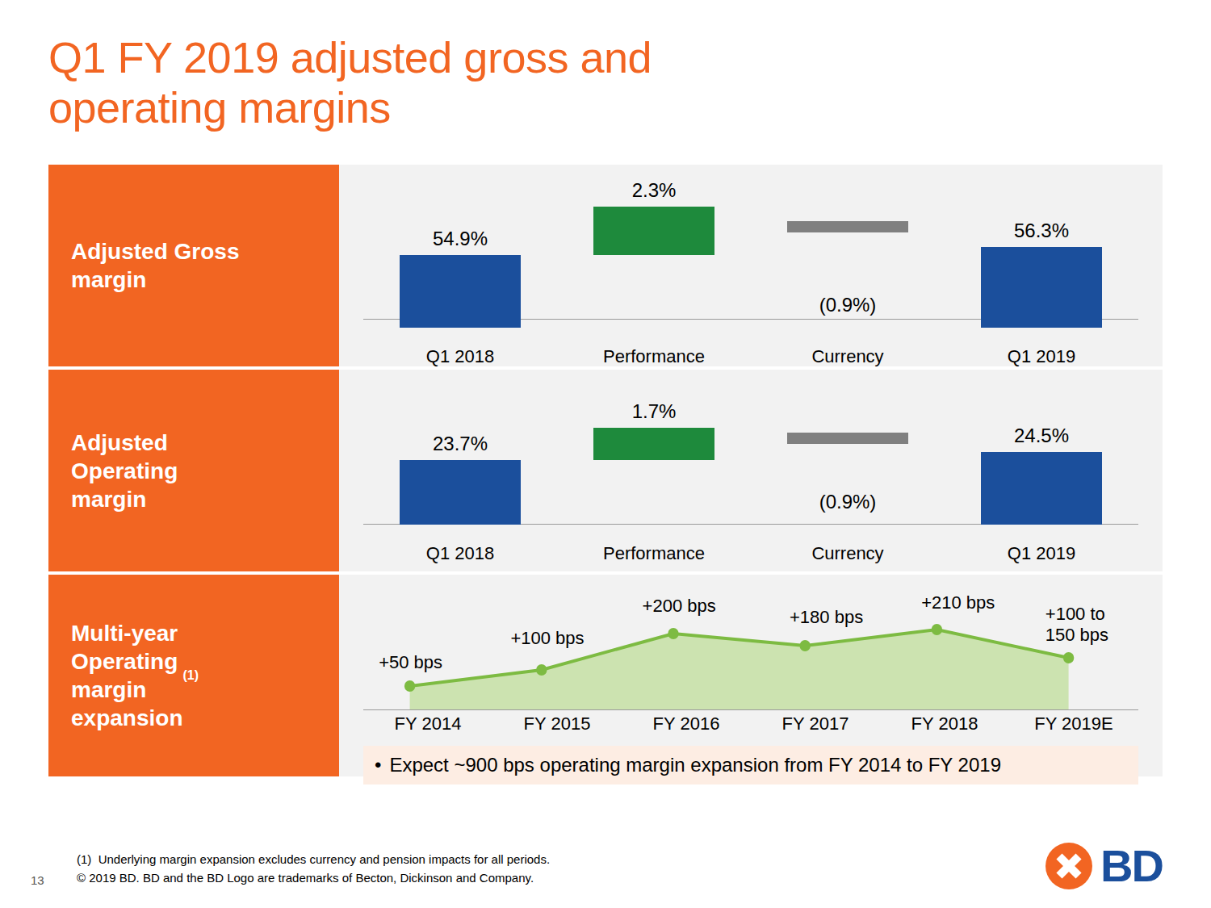Q1 FY 2019 adjusted gross and
operating margins
Adjusted Gross
margin
54.9%
Q1 2018
2.3%
Performance
(0.9%)
Currency
56.3%
Q1 2019
Adjusted
Operating
margin
23.7%
Q1 2018
1.7%
Performance
(0.9%)
Currency
24.5%
Q1 2019
Multi-year
Operating
margin
expansion(1)
+50 bps +100 bps +200 bps +180 bps +210 bps +100 to
150 bps
FY 2014 FY 2015 FY 2016 FY 2017 FY 2018 FY 2019E
Expect ~900 bps operating margin expansion from FY 2014 to FY 2019
13
(1) Underlying margin expansion excludes currency and pension impacts for all periods.
© 2019 BD. BD and the BD Logo are trademarks of Becton, Dickinson and Company.
BD